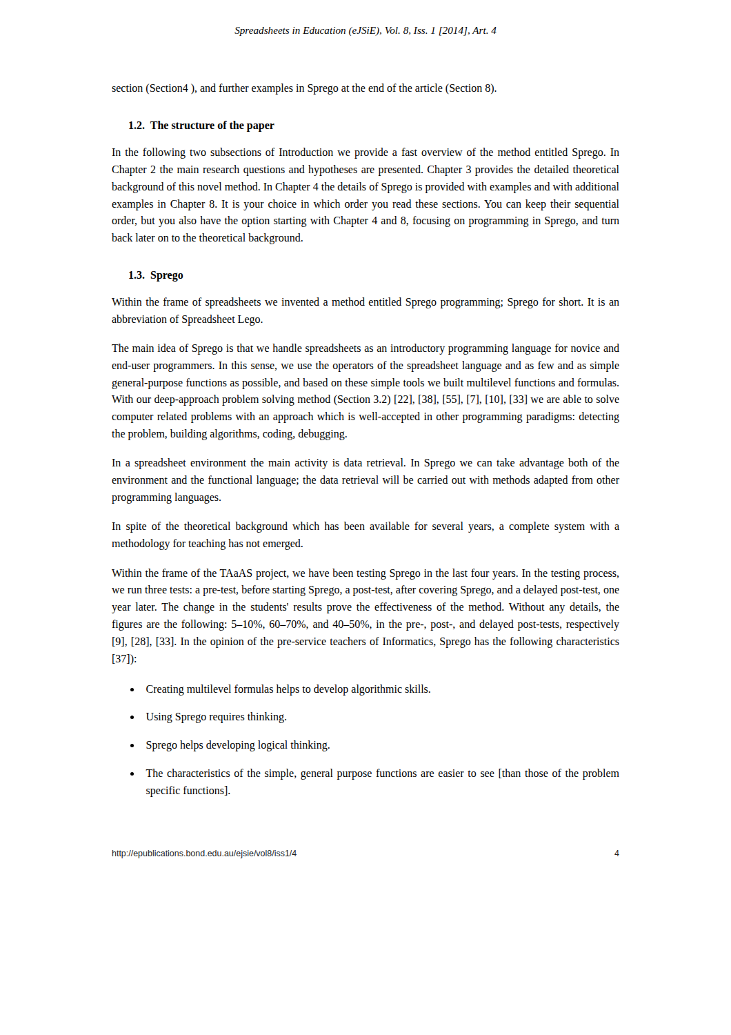Spreadsheets in Education (eJSiE), Vol. 8, Iss. 1 [2014], Art. 4
section (Section4 ), and further examples in Sprego at the end of the article (Section 8).
1.2. The structure of the paper
In the following two subsections of Introduction we provide a fast overview of the method entitled Sprego. In Chapter 2 the main research questions and hypotheses are presented. Chapter 3 provides the detailed theoretical background of this novel method. In Chapter 4 the details of Sprego is provided with examples and with additional examples in Chapter 8. It is your choice in which order you read these sections. You can keep their sequential order, but you also have the option starting with Chapter 4 and 8, focusing on programming in Sprego, and turn back later on to the theoretical background.
1.3. Sprego
Within the frame of spreadsheets we invented a method entitled Sprego programming; Sprego for short. It is an abbreviation of Spreadsheet Lego.
The main idea of Sprego is that we handle spreadsheets as an introductory programming language for novice and end-user programmers. In this sense, we use the operators of the spreadsheet language and as few and as simple general-purpose functions as possible, and based on these simple tools we built multilevel functions and formulas. With our deep-approach problem solving method (Section 3.2) [22], [38], [55], [7], [10], [33] we are able to solve computer related problems with an approach which is well-accepted in other programming paradigms: detecting the problem, building algorithms, coding, debugging.
In a spreadsheet environment the main activity is data retrieval. In Sprego we can take advantage both of the environment and the functional language; the data retrieval will be carried out with methods adapted from other programming languages.
In spite of the theoretical background which has been available for several years, a complete system with a methodology for teaching has not emerged.
Within the frame of the TAaAS project, we have been testing Sprego in the last four years. In the testing process, we run three tests: a pre-test, before starting Sprego, a post-test, after covering Sprego, and a delayed post-test, one year later. The change in the students' results prove the effectiveness of the method. Without any details, the figures are the following: 5–10%, 60–70%, and 40–50%, in the pre-, post-, and delayed post-tests, respectively [9], [28], [33]. In the opinion of the pre-service teachers of Informatics, Sprego has the following characteristics [37]):
Creating multilevel formulas helps to develop algorithmic skills.
Using Sprego requires thinking.
Sprego helps developing logical thinking.
The characteristics of the simple, general purpose functions are easier to see [than those of the problem specific functions].
http://epublications.bond.edu.au/ejsie/vol8/iss1/4 4